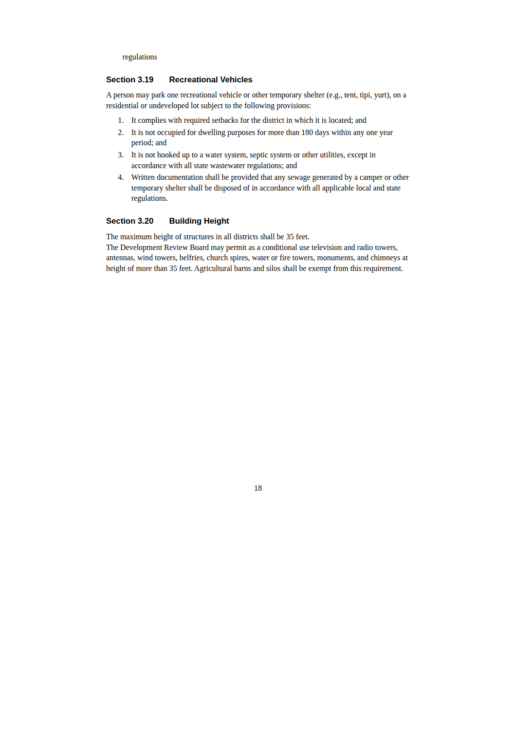regulations
Section 3.19 Recreational Vehicles
A person may park one recreational vehicle or other temporary shelter (e.g., tent, tipi, yurt), on a residential or undeveloped lot subject to the following provisions:
It complies with required setbacks for the district in which it is located; and
It is not occupied for dwelling purposes for more than 180 days within any one year period; and
It is not hooked up to a water system, septic system or other utilities, except in accordance with all state wastewater regulations; and
Written documentation shall be provided that any sewage generated by a camper or other temporary shelter shall be disposed of in accordance with all applicable local and state regulations.
Section 3.20 Building Height
The maximum height of structures in all districts shall be 35 feet.
The Development Review Board may permit as a conditional use television and radio towers, antennas, wind towers, belfries, church spires, water or fire towers, monuments, and chimneys at height of more than 35 feet. Agricultural barns and silos shall be exempt from this requirement.
18